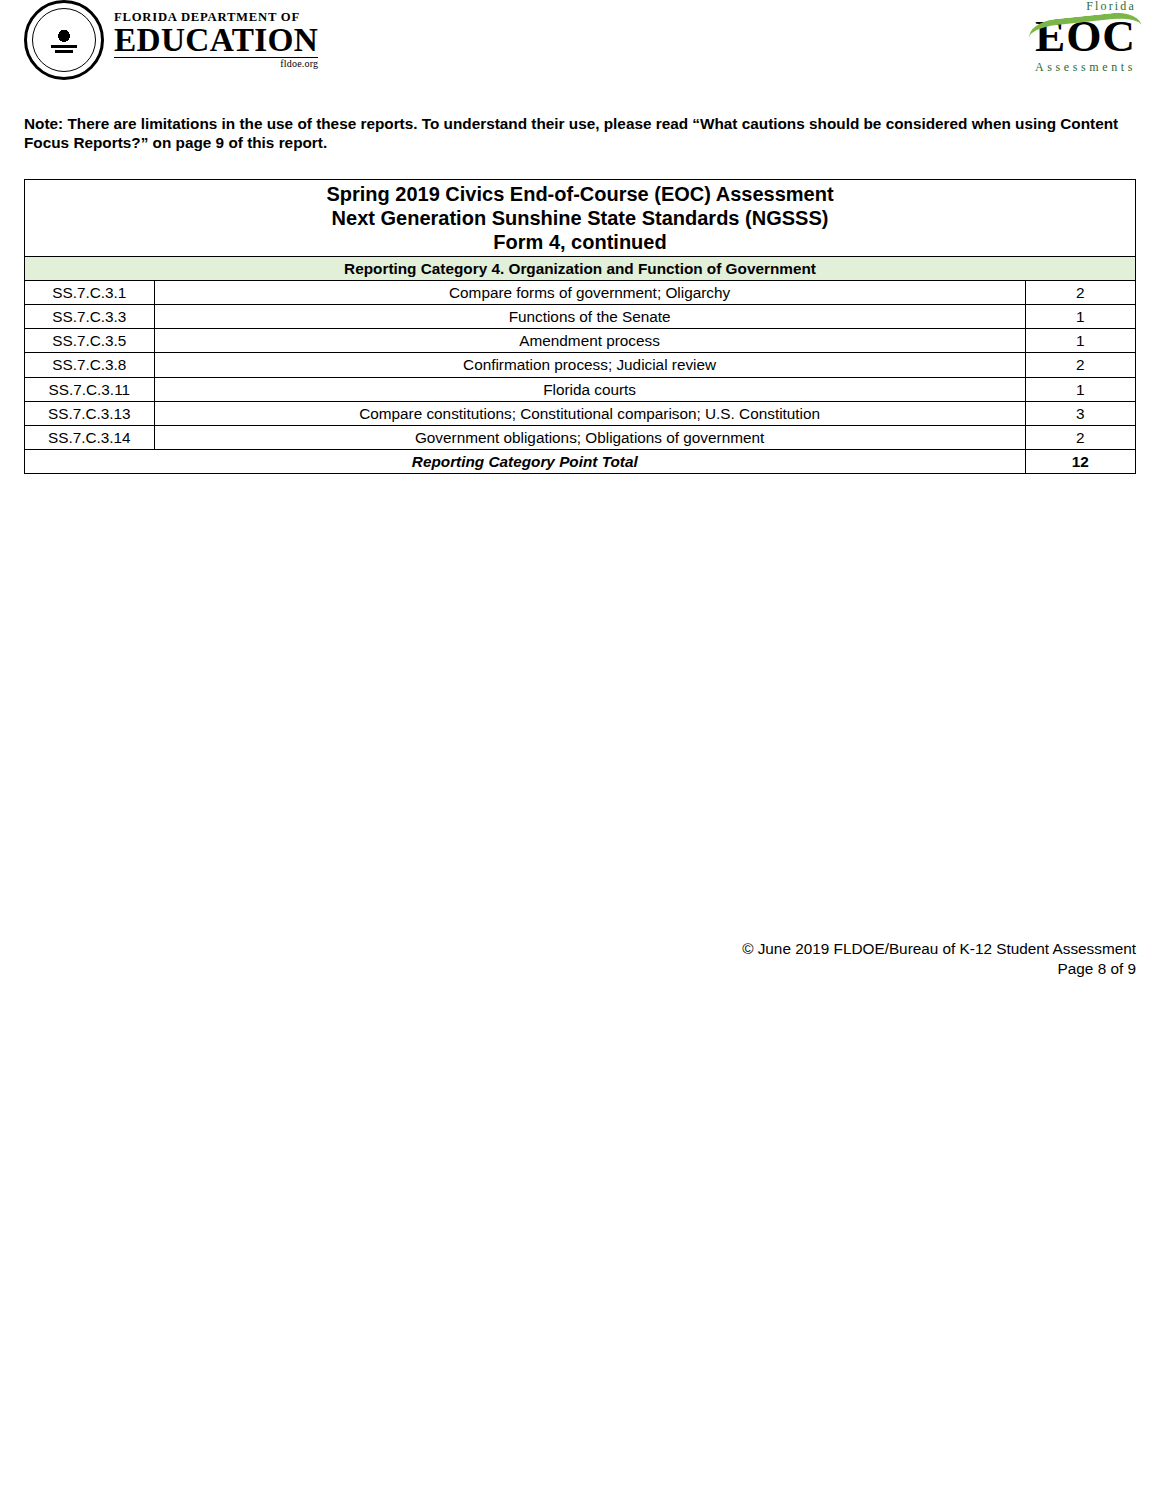Florida Department of
Education
fldoe.org
Florida
EOC
Assessments
Note: There are limitations in the use of these reports. To understand their use, please read “What cautions should be considered when using Content Focus Reports?” on page 9 of this report.
| Spring 2019 Civics End-of-Course (EOC) Assessment Next Generation Sunshine State Standards (NGSSS) Form 4, continued |
| Reporting Category 4. Organization and Function of Government |
| SS.7.C.3.1 | Compare forms of government; Oligarchy | 2 |
| SS.7.C.3.3 | Functions of the Senate | 1 |
| SS.7.C.3.5 | Amendment process | 1 |
| SS.7.C.3.8 | Confirmation process; Judicial review | 2 |
| SS.7.C.3.11 | Florida courts | 1 |
| SS.7.C.3.13 | Compare constitutions; Constitutional comparison; U.S. Constitution | 3 |
| SS.7.C.3.14 | Government obligations; Obligations of government | 2 |
| Reporting Category Point Total | 12 |
© June 2019 FLDOE/Bureau of K-12 Student Assessment
Page 8 of 9